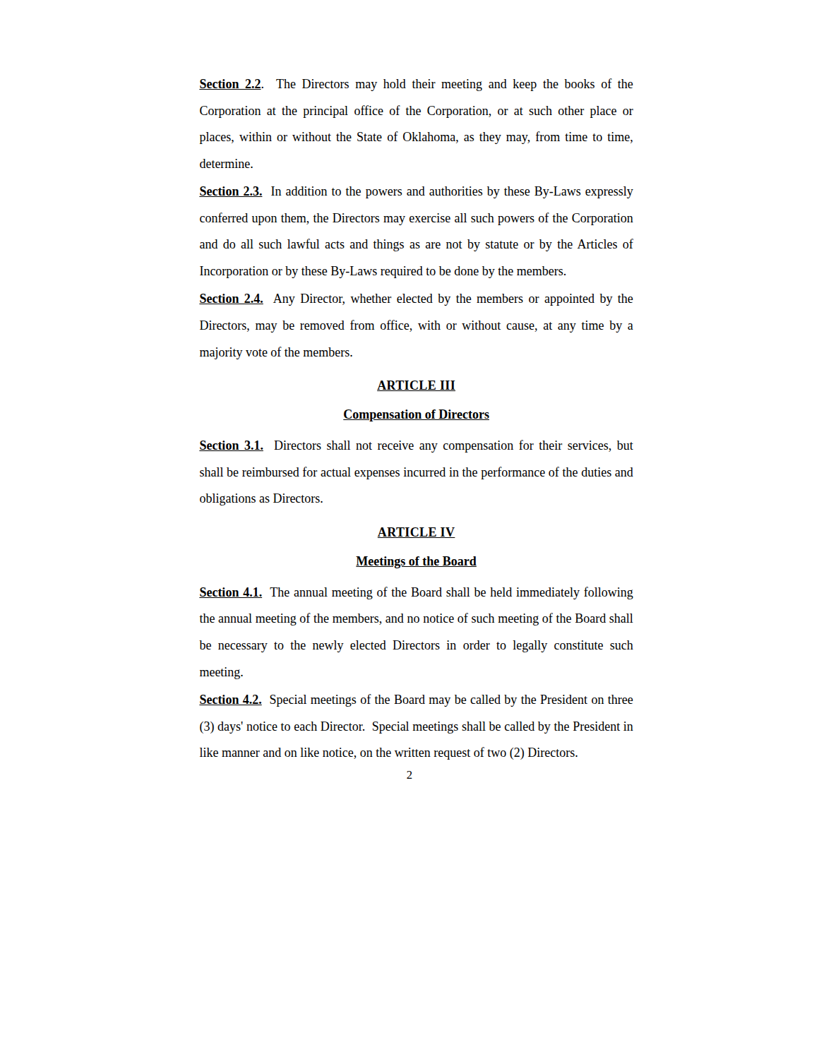Section 2.2. The Directors may hold their meeting and keep the books of the Corporation at the principal office of the Corporation, or at such other place or places, within or without the State of Oklahoma, as they may, from time to time, determine.
Section 2.3. In addition to the powers and authorities by these By-Laws expressly conferred upon them, the Directors may exercise all such powers of the Corporation and do all such lawful acts and things as are not by statute or by the Articles of Incorporation or by these By-Laws required to be done by the members.
Section 2.4. Any Director, whether elected by the members or appointed by the Directors, may be removed from office, with or without cause, at any time by a majority vote of the members.
ARTICLE III
Compensation of Directors
Section 3.1. Directors shall not receive any compensation for their services, but shall be reimbursed for actual expenses incurred in the performance of the duties and obligations as Directors.
ARTICLE IV
Meetings of the Board
Section 4.1. The annual meeting of the Board shall be held immediately following the annual meeting of the members, and no notice of such meeting of the Board shall be necessary to the newly elected Directors in order to legally constitute such meeting.
Section 4.2. Special meetings of the Board may be called by the President on three (3) days' notice to each Director. Special meetings shall be called by the President in like manner and on like notice, on the written request of two (2) Directors.
2